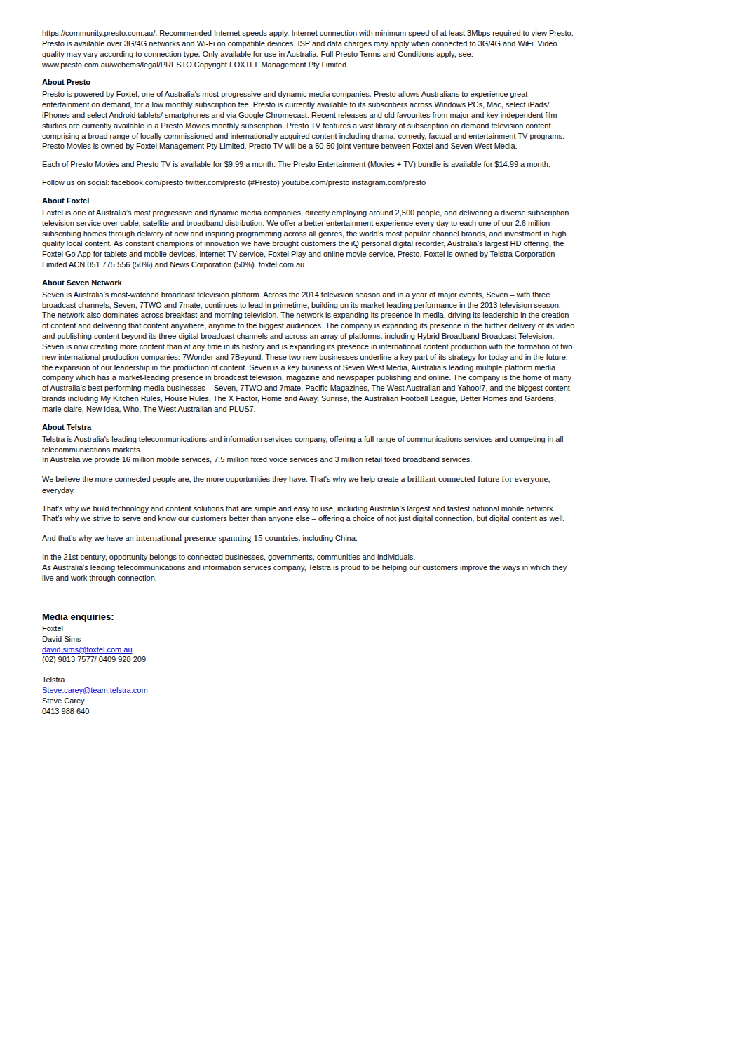https://community.presto.com.au/. Recommended Internet speeds apply. Internet connection with minimum speed of at least 3Mbps required to view Presto. Presto is available over 3G/4G networks and Wi-Fi on compatible devices. ISP and data charges may apply when connected to 3G/4G and WiFi. Video quality may vary according to connection type. Only available for use in Australia. Full Presto Terms and Conditions apply, see: www.presto.com.au/webcms/legal/PRESTO.Copyright FOXTEL Management Pty Limited.
About Presto
Presto is powered by Foxtel, one of Australia's most progressive and dynamic media companies. Presto allows Australians to experience great entertainment on demand, for a low monthly subscription fee. Presto is currently available to its subscribers across Windows PCs, Mac, select iPads/ iPhones and select Android tablets/ smartphones and via Google Chromecast. Recent releases and old favourites from major and key independent film studios are currently available in a Presto Movies monthly subscription. Presto TV features a vast library of subscription on demand television content comprising a broad range of locally commissioned and internationally acquired content including drama, comedy, factual and entertainment TV programs. Presto Movies is owned by Foxtel Management Pty Limited. Presto TV will be a 50-50 joint venture between Foxtel and Seven West Media.
Each of Presto Movies and Presto TV is available for $9.99 a month. The Presto Entertainment (Movies + TV) bundle is available for $14.99 a month.
Follow us on social: facebook.com/presto twitter.com/presto (#Presto) youtube.com/presto instagram.com/presto
About Foxtel
Foxtel is one of Australia’s most progressive and dynamic media companies, directly employing around 2,500 people, and delivering a diverse subscription television service over cable, satellite and broadband distribution. We offer a better entertainment experience every day to each one of our 2.6 million subscribing homes through delivery of new and inspiring programming across all genres, the world’s most popular channel brands, and investment in high quality local content. As constant champions of innovation we have brought customers the iQ personal digital recorder, Australia’s largest HD offering, the Foxtel Go App for tablets and mobile devices, internet TV service, Foxtel Play and online movie service, Presto. Foxtel is owned by Telstra Corporation Limited ACN 051 775 556 (50%) and News Corporation (50%). foxtel.com.au
About Seven Network
Seven is Australia’s most-watched broadcast television platform. Across the 2014 television season and in a year of major events, Seven – with three broadcast channels, Seven, 7TWO and 7mate, continues to lead in primetime, building on its market-leading performance in the 2013 television season. The network also dominates across breakfast and morning television. The network is expanding its presence in media, driving its leadership in the creation of content and delivering that content anywhere, anytime to the biggest audiences. The company is expanding its presence in the further delivery of its video and publishing content beyond its three digital broadcast channels and across an array of platforms, including Hybrid Broadband Broadcast Television. Seven is now creating more content than at any time in its history and is expanding its presence in international content production with the formation of two new international production companies: 7Wonder and 7Beyond. These two new businesses underline a key part of its strategy for today and in the future: the expansion of our leadership in the production of content. Seven is a key business of Seven West Media, Australia’s leading multiple platform media company which has a market-leading presence in broadcast television, magazine and newspaper publishing and online. The company is the home of many of Australia’s best performing media businesses – Seven, 7TWO and 7mate, Pacific Magazines, The West Australian and Yahoo!7, and the biggest content brands including My Kitchen Rules, House Rules, The X Factor, Home and Away, Sunrise, the Australian Football League, Better Homes and Gardens, marie claire, New Idea, Who, The West Australian and PLUS7.
About Telstra
Telstra is Australia's leading telecommunications and information services company, offering a full range of communications services and competing in all telecommunications markets.
In Australia we provide 16 million mobile services, 7.5 million fixed voice services and 3 million retail fixed broadband services.
We believe the more connected people are, the more opportunities they have. That's why we help create a brilliant connected future for everyone, everyday.
That's why we build technology and content solutions that are simple and easy to use, including Australia's largest and fastest national mobile network.
That's why we strive to serve and know our customers better than anyone else – offering a choice of not just digital connection, but digital content as well.
And that’s why we have an international presence spanning 15 countries, including China.
In the 21st century, opportunity belongs to connected businesses, governments, communities and individuals.
As Australia's leading telecommunications and information services company, Telstra is proud to be helping our customers improve the ways in which they live and work through connection.
Media enquiries:
Foxtel
David Sims
david.sims@foxtel.com.au
(02) 9813 7577/ 0409 928 209
Telstra
Steve.carey@team.telstra.com
Steve Carey
0413 988 640